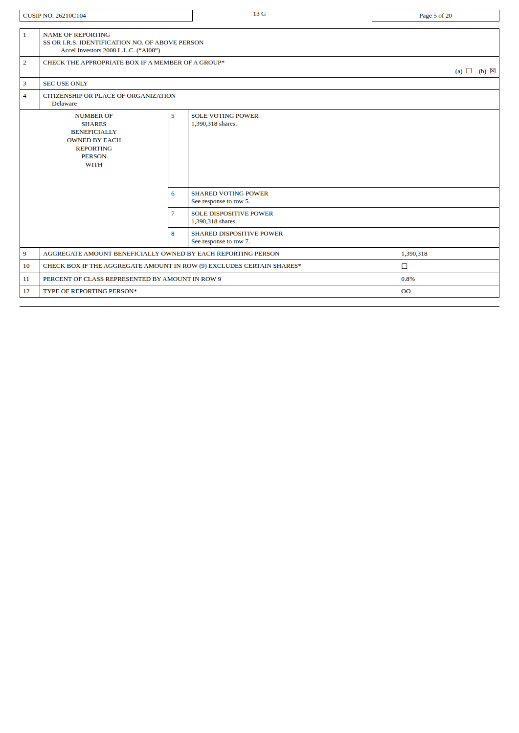| CUSIP NO. 26210C104 | 13 G | Page 5 of 20 |
| 1 | NAME OF REPORTING SS OR I.R.S. IDENTIFICATION NO. OF ABOVE PERSON Accel Investors 2008 L.L.C. (“AI08”) |
| 2 | / CHECK THE APPROPRIATE BOX IF A MEMBER OF A GROUP* / / (a) ☐ (b) ☒ / |
| 3 | SEC USE ONLY |
| 4 | CITIZENSHIP OR PLACE OF ORGANIZATION Delaware |
| NUMBER OF SHARES BENEFICIALLY OWNED BY EACH REPORTING PERSON WITH | 5 | SOLE VOTING POWER 1,390,318 shares. |
| 6 | SHARED VOTING POWER See response to row 5. |
| 7 | SOLE DISPOSITIVE POWER 1,390,318 shares. |
| 8 | SHARED DISPOSITIVE POWER See response to row 7. |
| 9 | / AGGREGATE AMOUNT BENEFICIALLY OWNED BY EACH REPORTING PERSON / 1,390,318 / |
| 10 | / CHECK BOX IF THE AGGREGATE AMOUNT IN ROW (9) EXCLUDES CERTAIN SHARES* / ☐ / |
| 11 | / PERCENT OF CLASS REPRESENTED BY AMOUNT IN ROW 9 / 0.8% / |
| 12 | / TYPE OF REPORTING PERSON* / OO / |